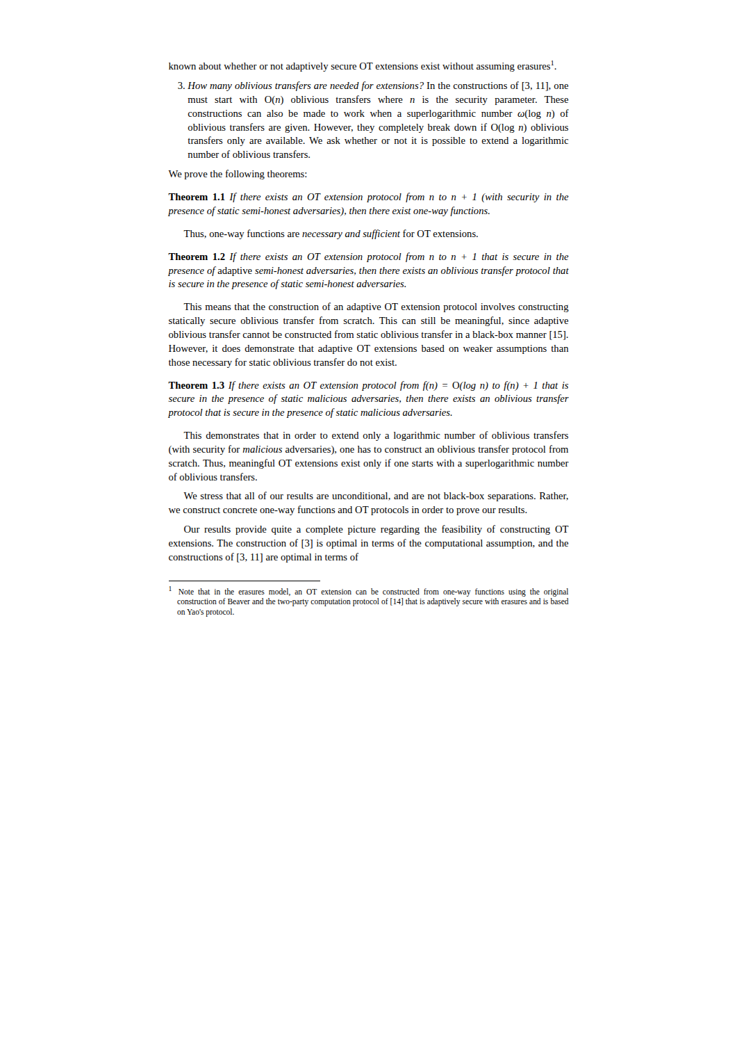known about whether or not adaptively secure OT extensions exist without assuming erasures1.
How many oblivious transfers are needed for extensions? In the constructions of [3, 11], one must start with O(n) oblivious transfers where n is the security parameter. These constructions can also be made to work when a superlogarithmic number ω(log n) of oblivious transfers are given. However, they completely break down if O(log n) oblivious transfers only are available. We ask whether or not it is possible to extend a logarithmic number of oblivious transfers.
We prove the following theorems:
Theorem 1.1 If there exists an OT extension protocol from n to n + 1 (with security in the presence of static semi-honest adversaries), then there exist one-way functions.
Thus, one-way functions are necessary and sufficient for OT extensions.
Theorem 1.2 If there exists an OT extension protocol from n to n + 1 that is secure in the presence of adaptive semi-honest adversaries, then there exists an oblivious transfer protocol that is secure in the presence of static semi-honest adversaries.
This means that the construction of an adaptive OT extension protocol involves constructing statically secure oblivious transfer from scratch. This can still be meaningful, since adaptive oblivious transfer cannot be constructed from static oblivious transfer in a black-box manner [15]. However, it does demonstrate that adaptive OT extensions based on weaker assumptions than those necessary for static oblivious transfer do not exist.
Theorem 1.3 If there exists an OT extension protocol from f(n) = O(log n) to f(n) + 1 that is secure in the presence of static malicious adversaries, then there exists an oblivious transfer protocol that is secure in the presence of static malicious adversaries.
This demonstrates that in order to extend only a logarithmic number of oblivious transfers (with security for malicious adversaries), one has to construct an oblivious transfer protocol from scratch. Thus, meaningful OT extensions exist only if one starts with a superlogarithmic number of oblivious transfers.
We stress that all of our results are unconditional, and are not black-box separations. Rather, we construct concrete one-way functions and OT protocols in order to prove our results.
Our results provide quite a complete picture regarding the feasibility of constructing OT extensions. The construction of [3] is optimal in terms of the computational assumption, and the constructions of [3, 11] are optimal in terms of
1 Note that in the erasures model, an OT extension can be constructed from one-way functions using the original construction of Beaver and the two-party computation protocol of [14] that is adaptively secure with erasures and is based on Yao's protocol.